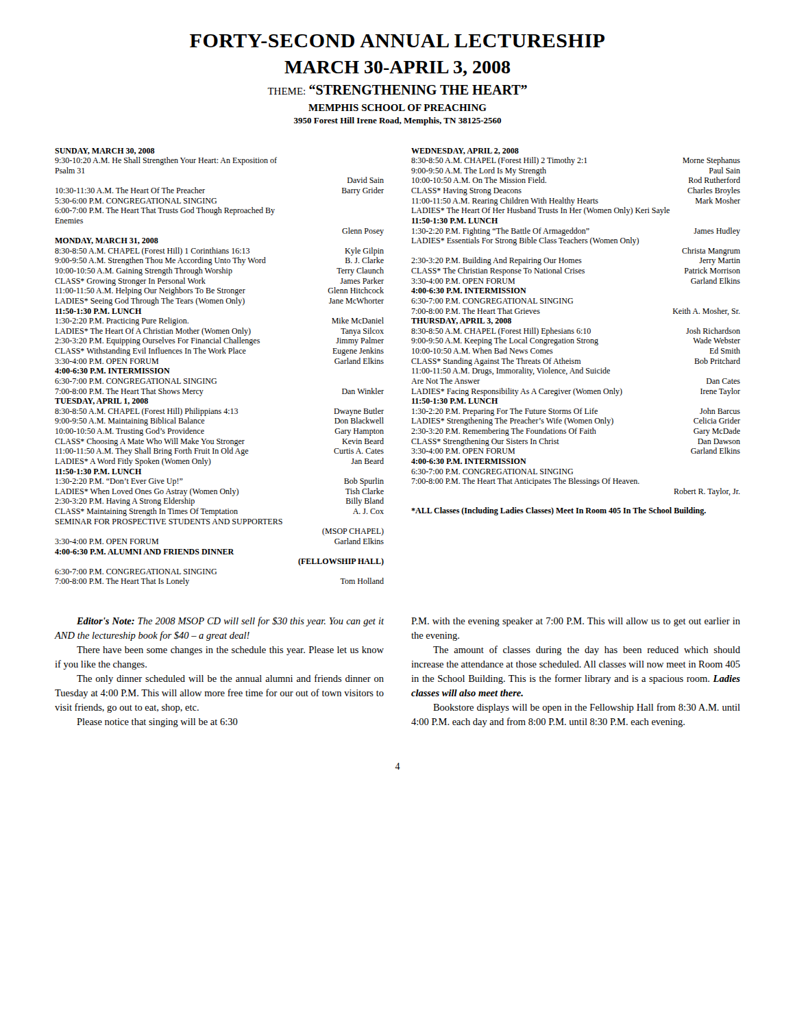FORTY-SECOND ANNUAL LECTURESHIP
MARCH 30-APRIL 3, 2008
THEME: “STRENGTHENING THE HEART”
MEMPHIS SCHOOL OF PREACHING
3950 Forest Hill Irene Road, Memphis, TN 38125-2560
| SUNDAY, MARCH 30, 2008 |
| 9:30-10:20 A.M. He Shall Strengthen Your Heart: An Exposition of Psalm 31 | |
| | David Sain |
| 10:30-11:30 A.M. The Heart Of The Preacher | Barry Grider |
| 5:30-6:00 P.M. CONGREGATIONAL SINGING | |
| 6:00-7:00 P.M. The Heart That Trusts God Though Reproached By Enemies | |
| | Glenn Posey |
| MONDAY, MARCH 31, 2008 |
| 8:30-8:50 A.M. CHAPEL (Forest Hill) 1 Corinthians 16:13 | Kyle Gilpin |
| 9:00-9:50 A.M. Strengthen Thou Me According Unto Thy Word | B. J. Clarke |
| 10:00-10:50 A.M. Gaining Strength Through Worship | Terry Claunch |
| CLASS* Growing Stronger In Personal Work | James Parker |
| 11:00-11:50 A.M. Helping Our Neighbors To Be Stronger | Glenn Hitchcock |
| LADIES* Seeing God Through The Tears (Women Only) | Jane McWhorter |
| 11:50-1:30 P.M. LUNCH |
| 1:30-2:20 P.M. Practicing Pure Religion. | Mike McDaniel |
| LADIES* The Heart Of A Christian Mother (Women Only) | Tanya Silcox |
| 2:30-3:20 P.M. Equipping Ourselves For Financial Challenges | Jimmy Palmer |
| CLASS* Withstanding Evil Influences In The Work Place | Eugene Jenkins |
| 3:30-4:00 P.M. OPEN FORUM | Garland Elkins |
| 4:00-6:30 P.M. INTERMISSION |
| 6:30-7:00 P.M. CONGREGATIONAL SINGING | |
| 7:00-8:00 P.M. The Heart That Shows Mercy | Dan Winkler |
| TUESDAY, APRIL 1, 2008 |
| 8:30-8:50 A.M. CHAPEL (Forest Hill) Philippians 4:13 | Dwayne Butler |
| 9:00-9:50 A.M. Maintaining Biblical Balance | Don Blackwell |
| 10:00-10:50 A.M. Trusting God’s Providence | Gary Hampton |
| CLASS* Choosing A Mate Who Will Make You Stronger | Kevin Beard |
| 11:00-11:50 A.M. They Shall Bring Forth Fruit In Old Age | Curtis A. Cates |
| LADIES* A Word Fitly Spoken (Women Only) | Jan Beard |
| 11:50-1:30 P.M. LUNCH |
| 1:30-2:20 P.M. “Don’t Ever Give Up!” | Bob Spurlin |
| LADIES* When Loved Ones Go Astray (Women Only) | Tish Clarke |
| 2:30-3:20 P.M. Having A Strong Eldership | Billy Bland |
| CLASS* Maintaining Strength In Times Of Temptation | A. J. Cox |
| SEMINAR FOR PROSPECTIVE STUDENTS AND SUPPORTERS | |
| | (MSOP CHAPEL) |
| 3:30-4:00 P.M. OPEN FORUM | Garland Elkins |
| 4:00-6:30 P.M. ALUMNI AND FRIENDS DINNER |
| | (FELLOWSHIP HALL) |
| 6:30-7:00 P.M. CONGREGATIONAL SINGING | |
| 7:00-8:00 P.M. The Heart That Is Lonely | Tom Holland |
| WEDNESDAY, APRIL 2, 2008 |
| 8:30-8:50 A.M. CHAPEL (Forest Hill) 2 Timothy 2:1 | Morne Stephanus |
| 9:00-9:50 A.M. The Lord Is My Strength | Paul Sain |
| 10:00-10:50 A.M. On The Mission Field. | Rod Rutherford |
| CLASS* Having Strong Deacons | Charles Broyles |
| 11:00-11:50 A.M. Rearing Children With Healthy Hearts | Mark Mosher |
| LADIES* The Heart Of Her Husband Trusts In Her (Women Only) Keri Sayle | |
| 11:50-1:30 P.M. LUNCH |
| 1:30-2:20 P.M. Fighting “The Battle Of Armageddon” | James Hudley |
| LADIES* Essentials For Strong Bible Class Teachers (Women Only) | |
| | Christa Mangrum |
| 2:30-3:20 P.M. Building And Repairing Our Homes | Jerry Martin |
| CLASS* The Christian Response To National Crises | Patrick Morrison |
| 3:30-4:00 P.M. OPEN FORUM | Garland Elkins |
| 4:00-6:30 P.M. INTERMISSION |
| 6:30-7:00 P.M. CONGREGATIONAL SINGING | |
| 7:00-8:00 P.M. The Heart That Grieves | Keith A. Mosher, Sr. |
| THURSDAY, APRIL 3, 2008 |
| 8:30-8:50 A.M. CHAPEL (Forest Hill) Ephesians 6:10 | Josh Richardson |
| 9:00-9:50 A.M. Keeping The Local Congregation Strong | Wade Webster |
| 10:00-10:50 A.M. When Bad News Comes | Ed Smith |
| CLASS* Standing Against The Threats Of Atheism | Bob Pritchard |
| 11:00-11:50 A.M. Drugs, Immorality, Violence, And Suicide | |
| Are Not The Answer | Dan Cates |
| LADIES* Facing Responsibility As A Caregiver (Women Only) | Irene Taylor |
| 11:50-1:30 P.M. LUNCH |
| 1:30-2:20 P.M. Preparing For The Future Storms Of Life | John Barcus |
| LADIES* Strengthening The Preacher’s Wife (Women Only) | Celicia Grider |
| 2:30-3:20 P.M. Remembering The Foundations Of Faith | Gary McDade |
| CLASS* Strengthening Our Sisters In Christ | Dan Dawson |
| 3:30-4:00 P.M. OPEN FORUM | Garland Elkins |
| 4:00-6:30 P.M. INTERMISSION |
| 6:30-7:00 P.M. CONGREGATIONAL SINGING | |
| 7:00-8:00 P.M. The Heart That Anticipates The Blessings Of Heaven. | |
| | Robert R. Taylor, Jr. |
*ALL Classes (Including Ladies Classes) Meet In Room 405 In The School Building.
Editor's Note: The 2008 MSOP CD will sell for $30 this year. You can get it AND the lectureship book for $40 – a great deal!
There have been some changes in the schedule this year. Please let us know if you like the changes.
The only dinner scheduled will be the annual alumni and friends dinner on Tuesday at 4:00 P.M. This will allow more free time for our out of town visitors to visit friends, go out to eat, shop, etc.
Please notice that singing will be at 6:30
P.M. with the evening speaker at 7:00 P.M. This will allow us to get out earlier in the evening.
The amount of classes during the day has been reduced which should increase the attendance at those scheduled. All classes will now meet in Room 405 in the School Building. This is the former library and is a spacious room. Ladies classes will also meet there.
Bookstore displays will be open in the Fellowship Hall from 8:30 A.M. until 4:00 P.M. each day and from 8:00 P.M. until 8:30 P.M. each evening.
4